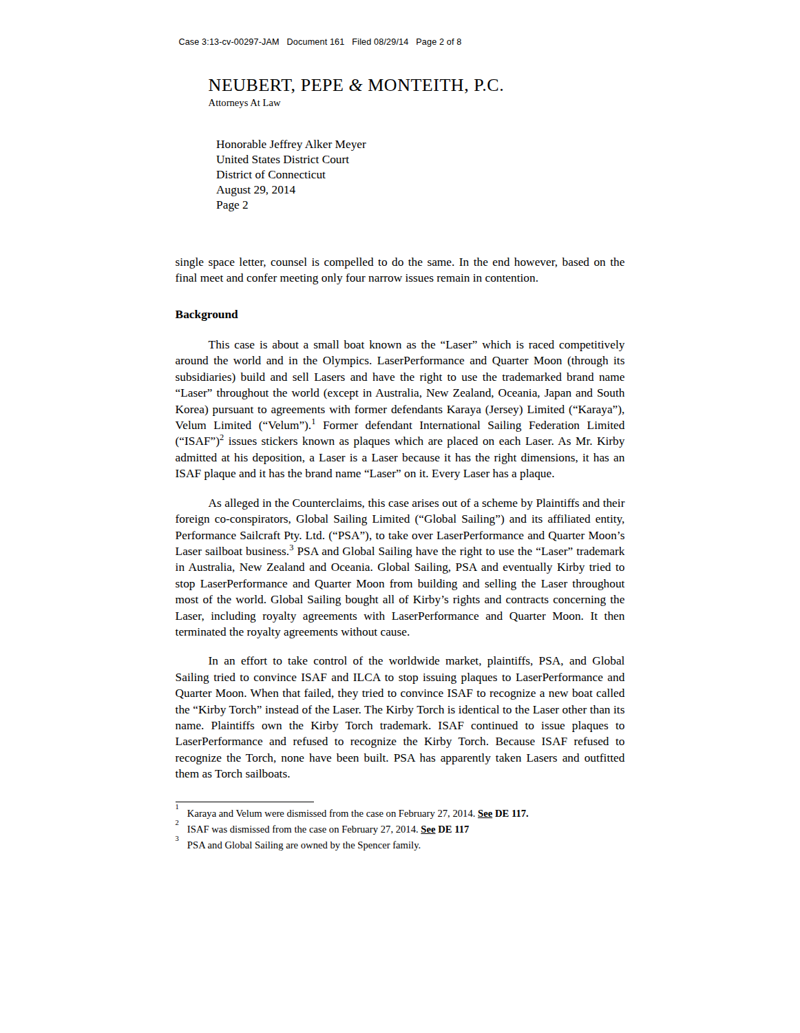Case 3:13-cv-00297-JAM Document 161 Filed 08/29/14 Page 2 of 8
NEUBERT, PEPE & MONTEITH, P.C.
Attorneys At Law
Honorable Jeffrey Alker Meyer
United States District Court
District of Connecticut
August 29, 2014
Page 2
single space letter, counsel is compelled to do the same. In the end however, based on the final meet and confer meeting only four narrow issues remain in contention.
Background
This case is about a small boat known as the “Laser” which is raced competitively around the world and in the Olympics. LaserPerformance and Quarter Moon (through its subsidiaries) build and sell Lasers and have the right to use the trademarked brand name “Laser” throughout the world (except in Australia, New Zealand, Oceania, Japan and South Korea) pursuant to agreements with former defendants Karaya (Jersey) Limited (“Karaya”), Velum Limited (“Velum”).1 Former defendant International Sailing Federation Limited (“ISAF”)2 issues stickers known as plaques which are placed on each Laser. As Mr. Kirby admitted at his deposition, a Laser is a Laser because it has the right dimensions, it has an ISAF plaque and it has the brand name “Laser” on it. Every Laser has a plaque.
As alleged in the Counterclaims, this case arises out of a scheme by Plaintiffs and their foreign co-conspirators, Global Sailing Limited (“Global Sailing”) and its affiliated entity, Performance Sailcraft Pty. Ltd. (“PSA”), to take over LaserPerformance and Quarter Moon’s Laser sailboat business.3 PSA and Global Sailing have the right to use the “Laser” trademark in Australia, New Zealand and Oceania. Global Sailing, PSA and eventually Kirby tried to stop LaserPerformance and Quarter Moon from building and selling the Laser throughout most of the world. Global Sailing bought all of Kirby’s rights and contracts concerning the Laser, including royalty agreements with LaserPerformance and Quarter Moon. It then terminated the royalty agreements without cause.
In an effort to take control of the worldwide market, plaintiffs, PSA, and Global Sailing tried to convince ISAF and ILCA to stop issuing plaques to LaserPerformance and Quarter Moon. When that failed, they tried to convince ISAF to recognize a new boat called the “Kirby Torch” instead of the Laser. The Kirby Torch is identical to the Laser other than its name. Plaintiffs own the Kirby Torch trademark. ISAF continued to issue plaques to LaserPerformance and refused to recognize the Kirby Torch. Because ISAF refused to recognize the Torch, none have been built. PSA has apparently taken Lasers and outfitted them as Torch sailboats.
1 Karaya and Velum were dismissed from the case on February 27, 2014. See DE 117.
2 ISAF was dismissed from the case on February 27, 2014. See DE 117
3 PSA and Global Sailing are owned by the Spencer family.